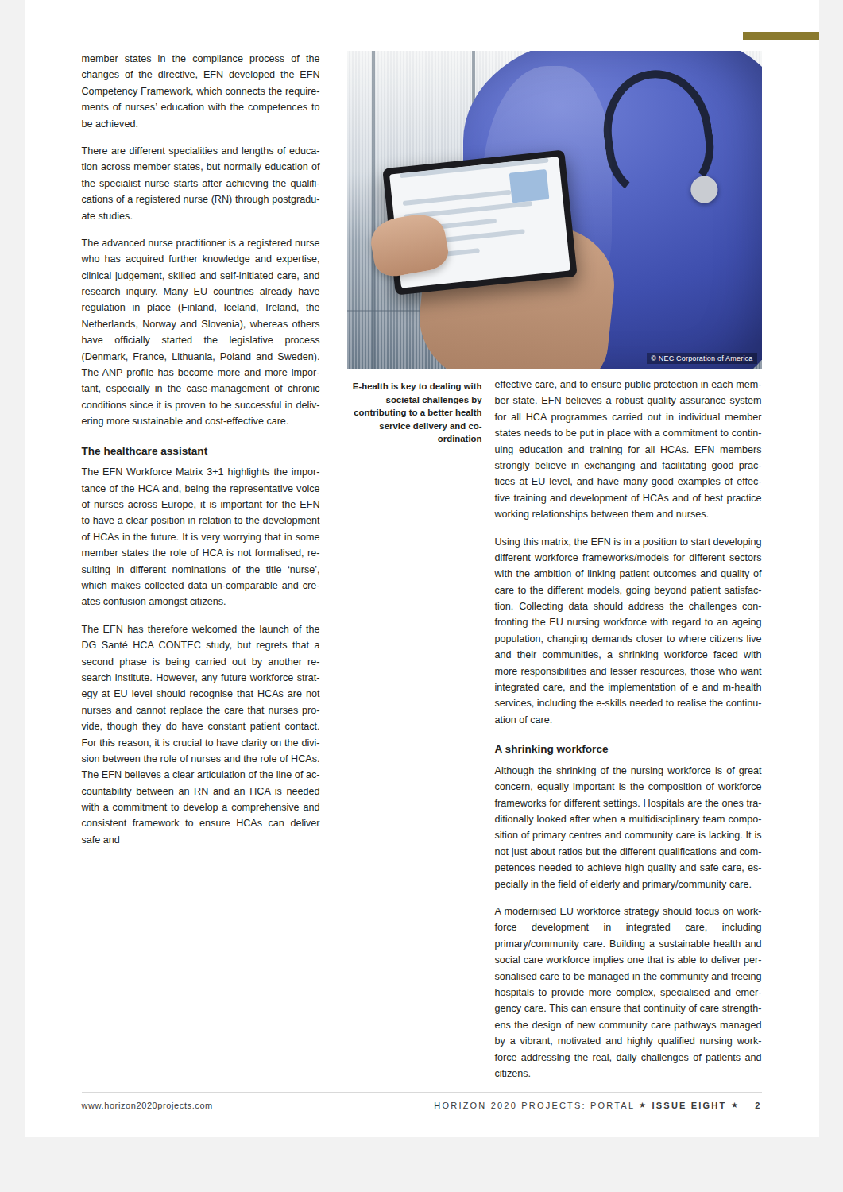member states in the compliance process of the changes of the directive, EFN developed the EFN Competency Framework, which connects the requirements of nurses’ education with the competences to be achieved.
There are different specialities and lengths of education across member states, but normally education of the specialist nurse starts after achieving the qualifications of a registered nurse (RN) through postgraduate studies.
The advanced nurse practitioner is a registered nurse who has acquired further knowledge and expertise, clinical judgement, skilled and self-initiated care, and research inquiry. Many EU countries already have regulation in place (Finland, Iceland, Ireland, the Netherlands, Norway and Slovenia), whereas others have officially started the legislative process (Denmark, France, Lithuania, Poland and Sweden). The ANP profile has become more and more important, especially in the case-management of chronic conditions since it is proven to be successful in delivering more sustainable and cost-effective care.
The healthcare assistant
The EFN Workforce Matrix 3+1 highlights the importance of the HCA and, being the representative voice of nurses across Europe, it is important for the EFN to have a clear position in relation to the development of HCAs in the future. It is very worrying that in some member states the role of HCA is not formalised, resulting in different nominations of the title ‘nurse’, which makes collected data un-comparable and creates confusion amongst citizens.
The EFN has therefore welcomed the launch of the DG Santé HCA CONTEC study, but regrets that a second phase is being carried out by another research institute. However, any future workforce strategy at EU level should recognise that HCAs are not nurses and cannot replace the care that nurses provide, though they do have constant patient contact. For this reason, it is crucial to have clarity on the division between the role of nurses and the role of HCAs. The EFN believes a clear articulation of the line of accountability between an RN and an HCA is needed with a commitment to develop a comprehensive and consistent framework to ensure HCAs can deliver safe and
© NEC Corporation of America
E-health is key to dealing with societal challenges by contributing to a better health service delivery and co-ordination
effective care, and to ensure public protection in each member state. EFN believes a robust quality assurance system for all HCA programmes carried out in individual member states needs to be put in place with a commitment to continuing education and training for all HCAs. EFN members strongly believe in exchanging and facilitating good practices at EU level, and have many good examples of effective training and development of HCAs and of best practice working relationships between them and nurses.
Using this matrix, the EFN is in a position to start developing different workforce frameworks/models for different sectors with the ambition of linking patient outcomes and quality of care to the different models, going beyond patient satisfaction. Collecting data should address the challenges confronting the EU nursing workforce with regard to an ageing population, changing demands closer to where citizens live and their communities, a shrinking workforce faced with more responsibilities and lesser resources, those who want integrated care, and the implementation of e and m-health services, including the e-skills needed to realise the continuation of care.
A shrinking workforce
Although the shrinking of the nursing workforce is of great concern, equally important is the composition of workforce frameworks for different settings. Hospitals are the ones traditionally looked after when a multidisciplinary team composition of primary centres and community care is lacking. It is not just about ratios but the different qualifications and competences needed to achieve high quality and safe care, especially in the field of elderly and primary/community care.
A modernised EU workforce strategy should focus on workforce development in integrated care, including primary/community care. Building a sustainable health and social care workforce implies one that is able to deliver personalised care to be managed in the community and freeing hospitals to provide more complex, specialised and emergency care. This can ensure that continuity of care strengthens the design of new community care pathways managed by a vibrant, motivated and highly qualified nursing workforce addressing the real, daily challenges of patients and citizens.
www.horizon2020projects.com
HORIZON 2020 PROJECTS: PORTAL ★ ISSUE EIGHT ★ 2